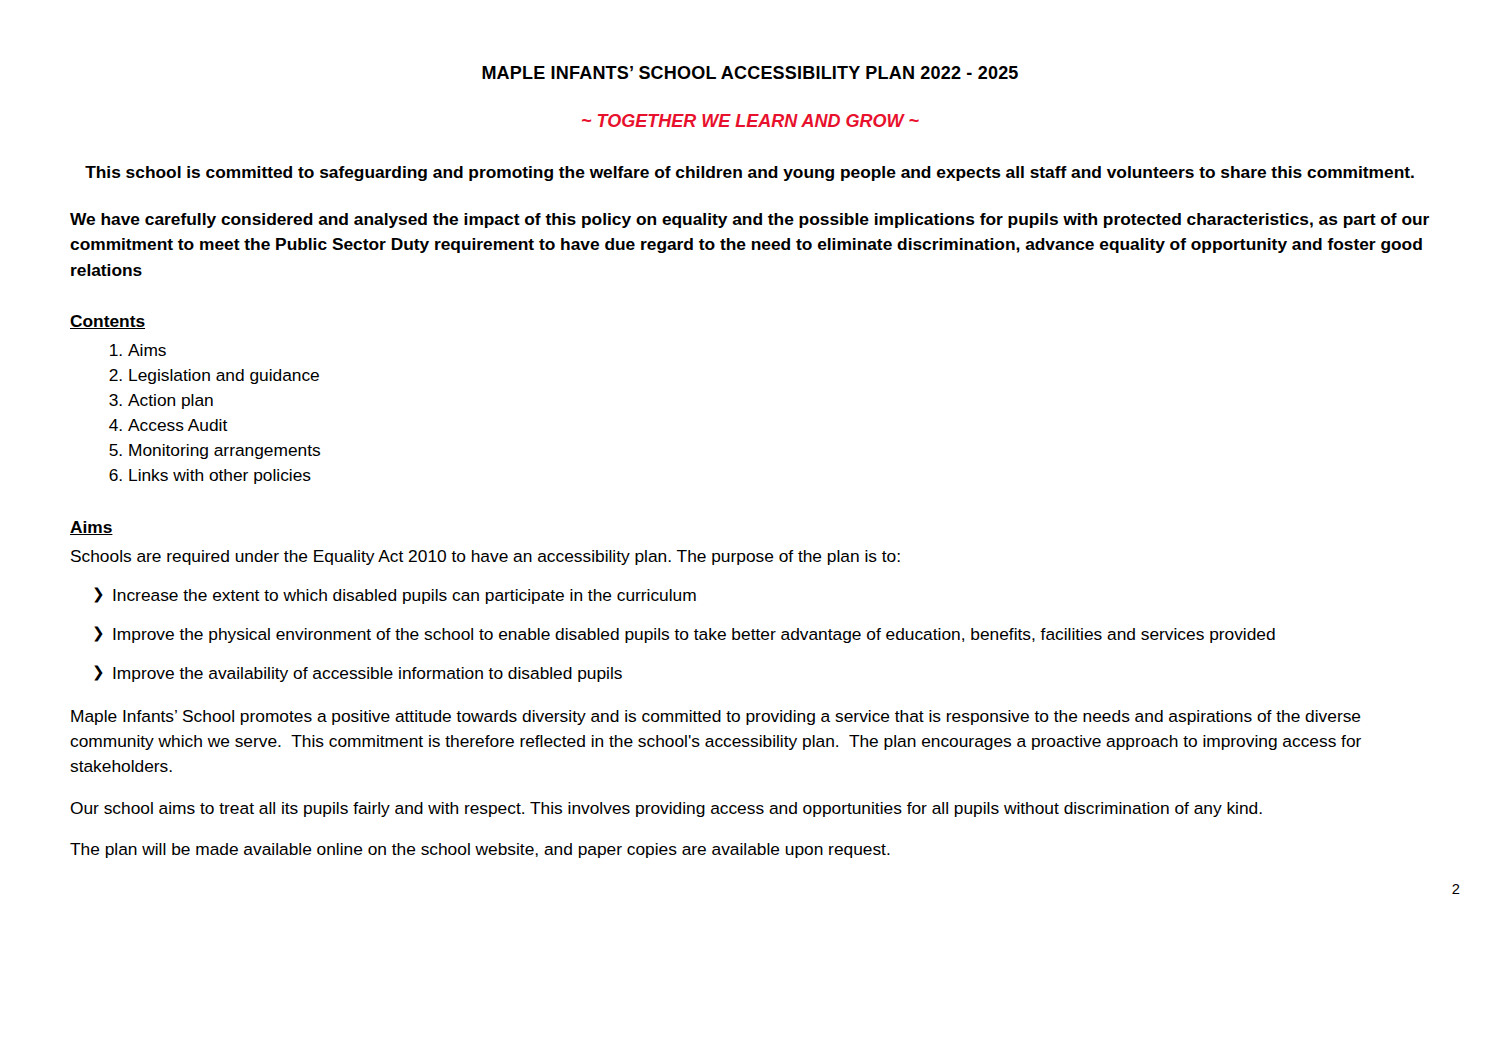MAPLE INFANTS’ SCHOOL ACCESSIBILITY PLAN 2022 - 2025
~ TOGETHER WE LEARN AND GROW ~
This school is committed to safeguarding and promoting the welfare of children and young people and expects all staff and volunteers to share this commitment.
We have carefully considered and analysed the impact of this policy on equality and the possible implications for pupils with protected characteristics, as part of our commitment to meet the Public Sector Duty requirement to have due regard to the need to eliminate discrimination, advance equality of opportunity and foster good relations
Contents
Aims
Legislation and guidance
Action plan
Access Audit
Monitoring arrangements
Links with other policies
Aims
Schools are required under the Equality Act 2010 to have an accessibility plan. The purpose of the plan is to:
Increase the extent to which disabled pupils can participate in the curriculum
Improve the physical environment of the school to enable disabled pupils to take better advantage of education, benefits, facilities and services provided
Improve the availability of accessible information to disabled pupils
Maple Infants’ School promotes a positive attitude towards diversity and is committed to providing a service that is responsive to the needs and aspirations of the diverse community which we serve. This commitment is therefore reflected in the school's accessibility plan. The plan encourages a proactive approach to improving access for stakeholders.
Our school aims to treat all its pupils fairly and with respect. This involves providing access and opportunities for all pupils without discrimination of any kind.
The plan will be made available online on the school website, and paper copies are available upon request.
2